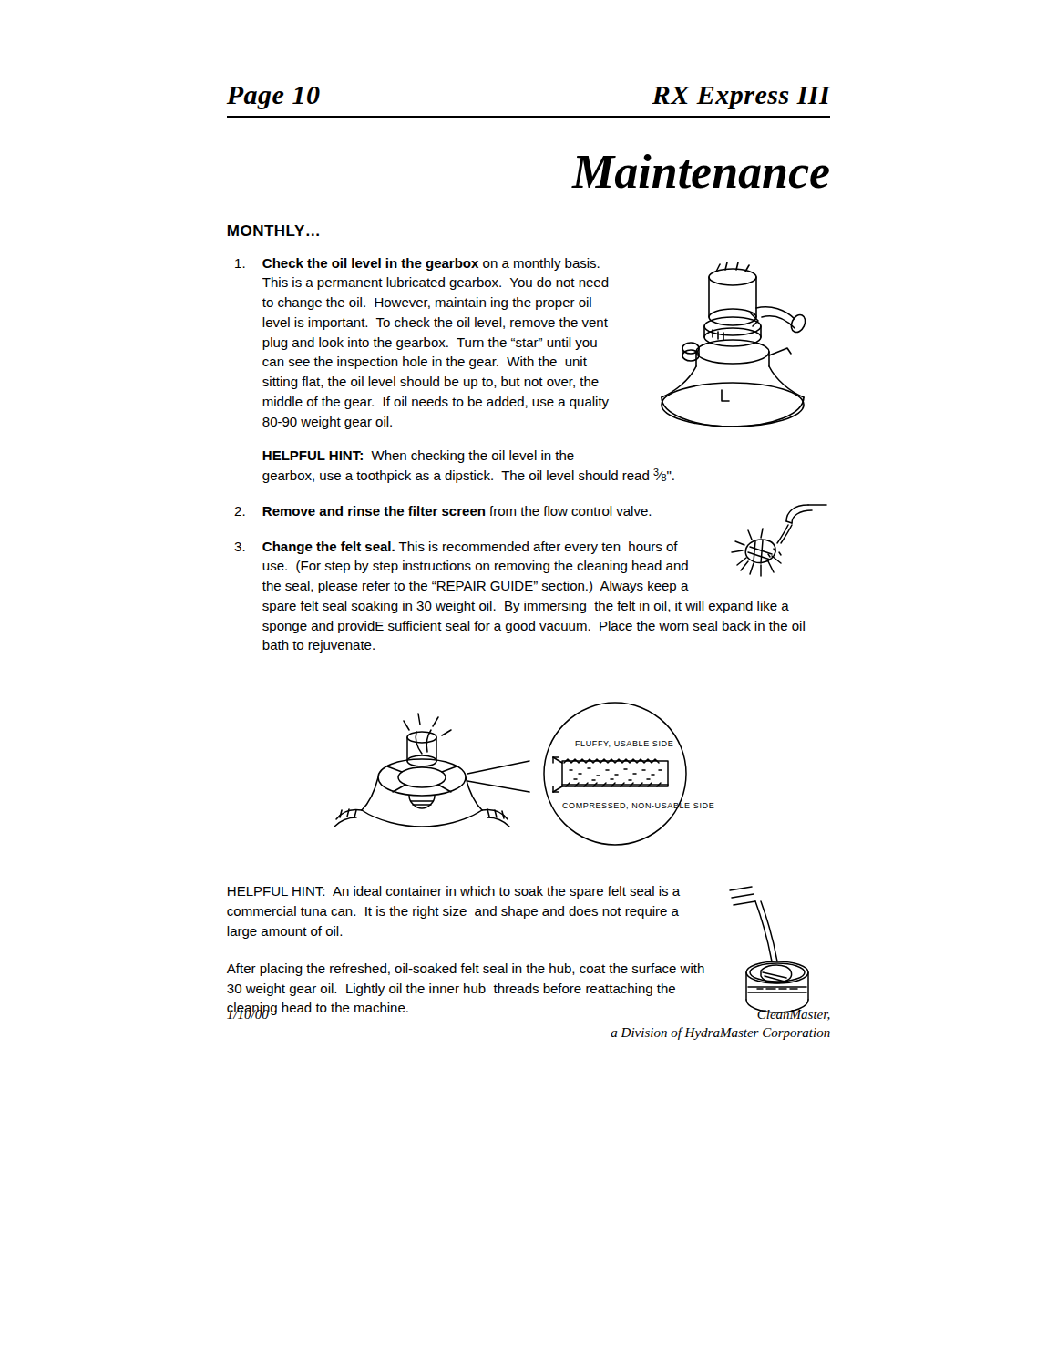Page 10
RX Express III
Maintenance
MONTHLY…
1. Check the oil level in the gearbox on a monthly basis. This is a permanent lubricated gearbox. You do not need to change the oil. However, maintain ing the proper oil level is important. To check the oil level, remove the vent plug and look into the gearbox. Turn the “star” until you can see the inspection hole in the gear. With the unit sitting flat, the oil level should be up to, but not over, the middle of the gear. If oil needs to be added, use a quality 80-90 weight gear oil.
HELPFUL HINT: When checking the oil level in the gearbox, use a toothpick as a dipstick. The oil level should read 3⁄8".
2.
Remove and rinse the filter screen from the flow control valve.
3. Change the felt seal. This is recommended after every ten hours of use. (For step by step instructions on removing the cleaning head and the seal, please refer to the “REPAIR GUIDE” section.) Always keep a spare felt seal soaking in 30 weight oil. By immersing the felt in oil, it will expand like a sponge and providE sufficient seal for a good vacuum. Place the worn seal back in the oil bath to rejuvenate.
FLUFFY, USABLE SIDE COMPRESSED, NON-USABLE SIDE
HELPFUL HINT: An ideal container in which to soak the spare felt seal is a commercial tuna can. It is the right size and shape and does not require a large amount of oil.
After placing the refreshed, oil-soaked felt seal in the hub, coat the surface with 30 weight gear oil. Lightly oil the inner hub threads before reattaching the cleaning head to the machine.
1/10/00
CleanMaster,
a Division of HydraMaster Corporation